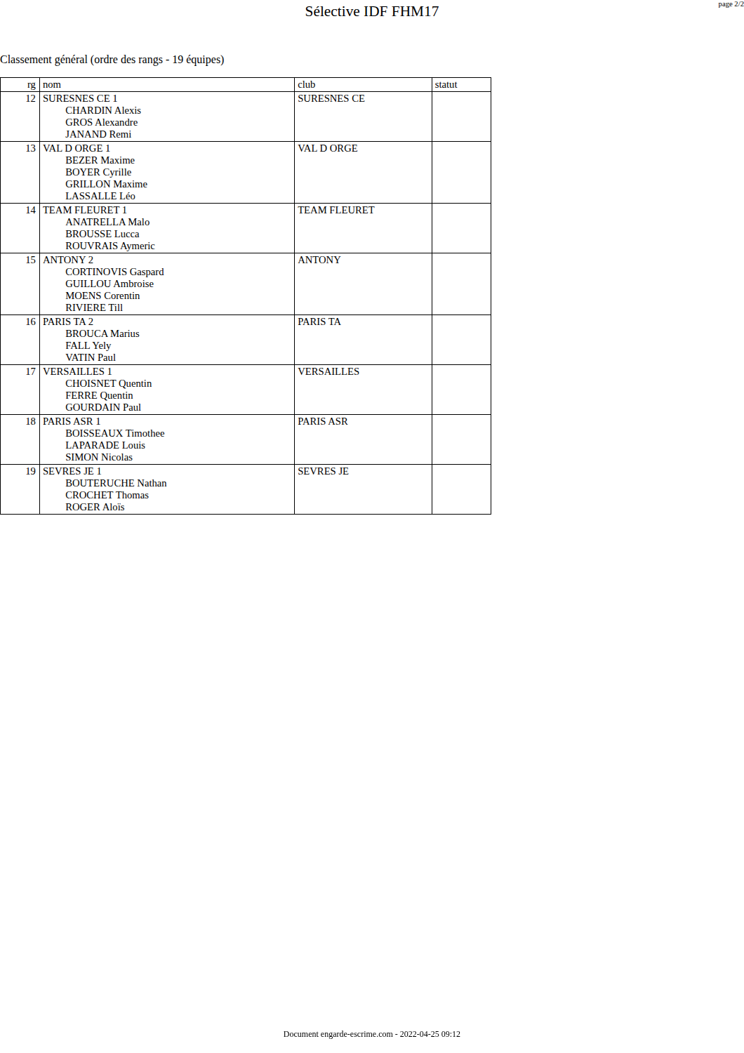page 2/2
Sélective IDF FHM17
Classement général (ordre des rangs - 19 équipes)
| rg | nom | club | statut |
| --- | --- | --- | --- |
| 12 | SURESNES CE 1 CHARDIN Alexis GROS Alexandre JANAND Remi | SURESNES CE | |
| 13 | VAL D ORGE 1 BEZER Maxime BOYER Cyrille GRILLON Maxime LASSALLE Léo | VAL D ORGE | |
| 14 | TEAM FLEURET 1 ANATRELLA Malo BROUSSE Lucca ROUVRAIS Aymeric | TEAM FLEURET | |
| 15 | ANTONY 2 CORTINOVIS Gaspard GUILLOU Ambroise MOENS Corentin RIVIERE Till | ANTONY | |
| 16 | PARIS TA 2 BROUCA Marius FALL Yely VATIN Paul | PARIS TA | |
| 17 | VERSAILLES 1 CHOISNET Quentin FERRE Quentin GOURDAIN Paul | VERSAILLES | |
| 18 | PARIS ASR 1 BOISSEAUX Timothee LAPARADE Louis SIMON Nicolas | PARIS ASR | |
| 19 | SEVRES JE 1 BOUTERUCHE Nathan CROCHET Thomas ROGER Aloïs | SEVRES JE | |
Document engarde-escrime.com - 2022-04-25 09:12